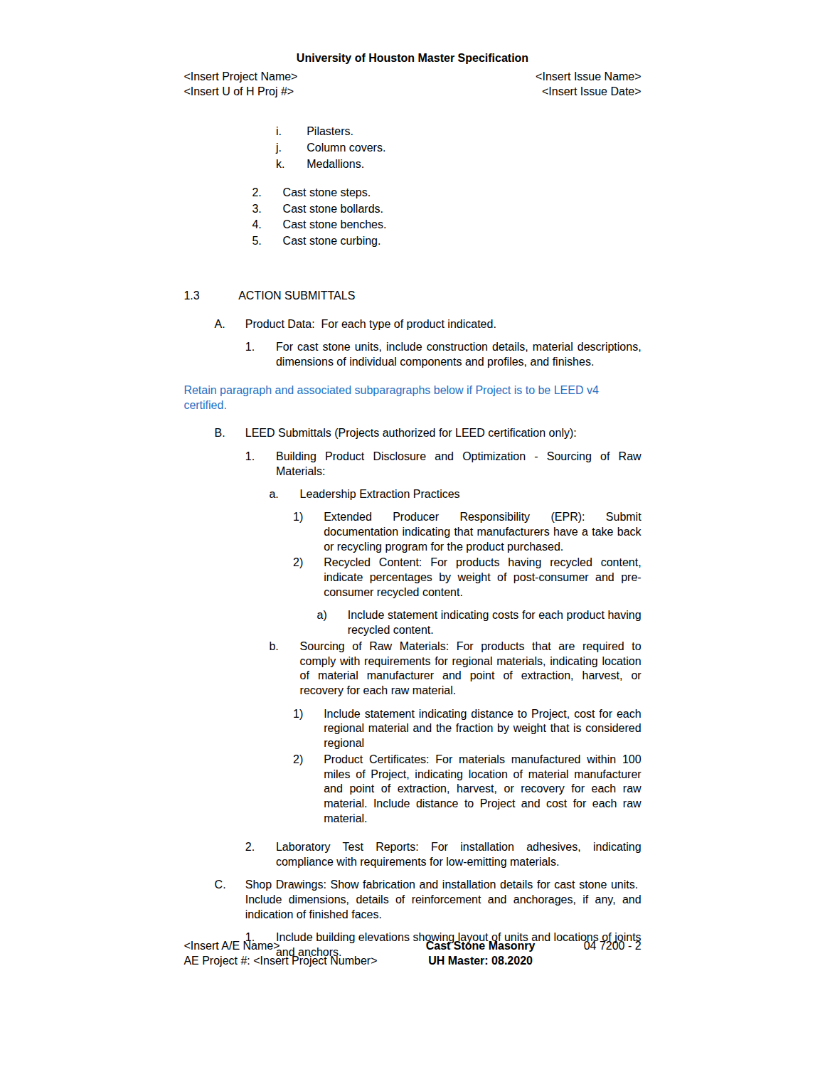University of Houston Master Specification
<Insert Project Name>
<Insert Issue Name>
<Insert U of H Proj #>
<Insert Issue Date>
i. Pilasters.
j. Column covers.
k. Medallions.
2. Cast stone steps.
3. Cast stone bollards.
4. Cast stone benches.
5. Cast stone curbing.
1.3
ACTION SUBMITTALS
A. Product Data: For each type of product indicated.
1. For cast stone units, include construction details, material descriptions, dimensions of individual components and profiles, and finishes.
Retain paragraph and associated subparagraphs below if Project is to be LEED v4 certified.
B. LEED Submittals (Projects authorized for LEED certification only):
1. Building Product Disclosure and Optimization - Sourcing of Raw Materials:
a. Leadership Extraction Practices
1) Extended Producer Responsibility (EPR): Submit documentation indicating that manufacturers have a take back or recycling program for the product purchased.
2) Recycled Content: For products having recycled content, indicate percentages by weight of post-consumer and pre-consumer recycled content.
a) Include statement indicating costs for each product having recycled content.
b. Sourcing of Raw Materials: For products that are required to comply with requirements for regional materials, indicating location of material manufacturer and point of extraction, harvest, or recovery for each raw material.
1) Include statement indicating distance to Project, cost for each regional material and the fraction by weight that is considered regional
2) Product Certificates: For materials manufactured within 100 miles of Project, indicating location of material manufacturer and point of extraction, harvest, or recovery for each raw material. Include distance to Project and cost for each raw material.
2. Laboratory Test Reports: For installation adhesives, indicating compliance with requirements for low-emitting materials.
C. Shop Drawings: Show fabrication and installation details for cast stone units. Include dimensions, details of reinforcement and anchorages, if any, and indication of finished faces.
1. Include building elevations showing layout of units and locations of joints and anchors.
<Insert A/E Name>
AE Project #: <Insert Project Number>
Cast Stone Masonry
UH Master: 08.2020
04 7200 - 2